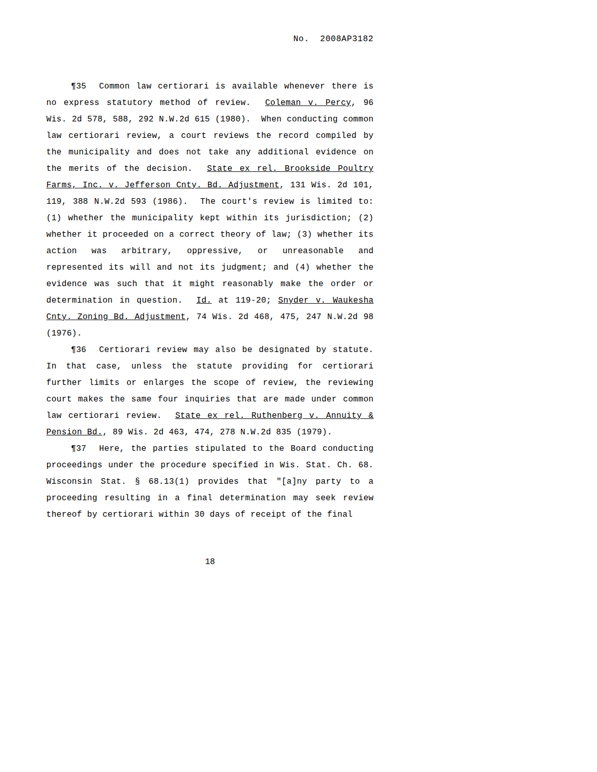No. 2008AP3182
¶35 Common law certiorari is available whenever there is no express statutory method of review. Coleman v. Percy, 96 Wis. 2d 578, 588, 292 N.W.2d 615 (1980). When conducting common law certiorari review, a court reviews the record compiled by the municipality and does not take any additional evidence on the merits of the decision. State ex rel. Brookside Poultry Farms, Inc. v. Jefferson Cnty. Bd. Adjustment, 131 Wis. 2d 101, 119, 388 N.W.2d 593 (1986). The court's review is limited to: (1) whether the municipality kept within its jurisdiction; (2) whether it proceeded on a correct theory of law; (3) whether its action was arbitrary, oppressive, or unreasonable and represented its will and not its judgment; and (4) whether the evidence was such that it might reasonably make the order or determination in question. Id. at 119-20; Snyder v. Waukesha Cnty. Zoning Bd. Adjustment, 74 Wis. 2d 468, 475, 247 N.W.2d 98 (1976).
¶36 Certiorari review may also be designated by statute. In that case, unless the statute providing for certiorari further limits or enlarges the scope of review, the reviewing court makes the same four inquiries that are made under common law certiorari review. State ex rel. Ruthenberg v. Annuity & Pension Bd., 89 Wis. 2d 463, 474, 278 N.W.2d 835 (1979).
¶37 Here, the parties stipulated to the Board conducting proceedings under the procedure specified in Wis. Stat. Ch. 68. Wisconsin Stat. § 68.13(1) provides that "[a]ny party to a proceeding resulting in a final determination may seek review thereof by certiorari within 30 days of receipt of the final
18